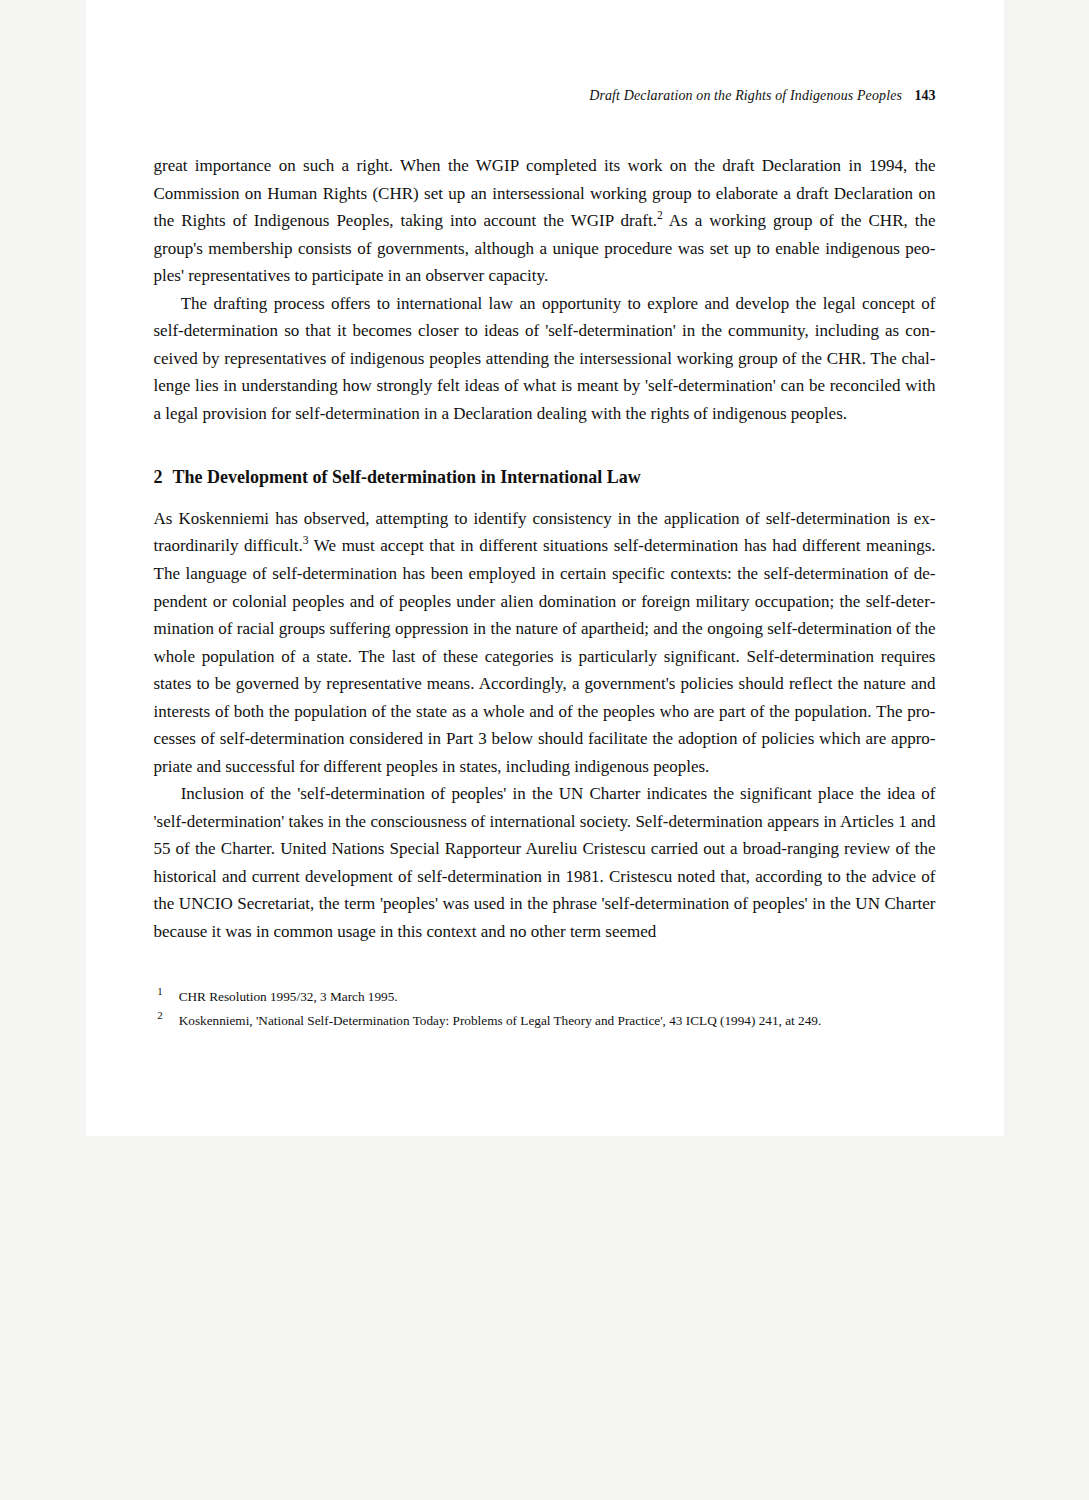Draft Declaration on the Rights of Indigenous Peoples 143
great importance on such a right. When the WGIP completed its work on the draft Declaration in 1994, the Commission on Human Rights (CHR) set up an intersessional working group to elaborate a draft Declaration on the Rights of Indigenous Peoples, taking into account the WGIP draft.2 As a working group of the CHR, the group's membership consists of governments, although a unique procedure was set up to enable indigenous peoples' representatives to participate in an observer capacity.
The drafting process offers to international law an opportunity to explore and develop the legal concept of self-determination so that it becomes closer to ideas of 'self-determination' in the community, including as conceived by representatives of indigenous peoples attending the intersessional working group of the CHR. The challenge lies in understanding how strongly felt ideas of what is meant by 'self-determination' can be reconciled with a legal provision for self-determination in a Declaration dealing with the rights of indigenous peoples.
2 The Development of Self-determination in International Law
As Koskenniemi has observed, attempting to identify consistency in the application of self-determination is extraordinarily difficult.3 We must accept that in different situations self-determination has had different meanings. The language of self-determination has been employed in certain specific contexts: the self-determination of dependent or colonial peoples and of peoples under alien domination or foreign military occupation; the self-determination of racial groups suffering oppression in the nature of apartheid; and the ongoing self-determination of the whole population of a state. The last of these categories is particularly significant. Self-determination requires states to be governed by representative means. Accordingly, a government's policies should reflect the nature and interests of both the population of the state as a whole and of the peoples who are part of the population. The processes of self-determination considered in Part 3 below should facilitate the adoption of policies which are appropriate and successful for different peoples in states, including indigenous peoples.
Inclusion of the 'self-determination of peoples' in the UN Charter indicates the significant place the idea of 'self-determination' takes in the consciousness of international society. Self-determination appears in Articles 1 and 55 of the Charter. United Nations Special Rapporteur Aureliu Cristescu carried out a broad-ranging review of the historical and current development of self-determination in 1981. Cristescu noted that, according to the advice of the UNCIO Secretariat, the term 'peoples' was used in the phrase 'self-determination of peoples' in the UN Charter because it was in common usage in this context and no other term seemed
CHR Resolution 1995/32, 3 March 1995.
Koskenniemi, 'National Self-Determination Today: Problems of Legal Theory and Practice', 43 ICLQ (1994) 241, at 249.